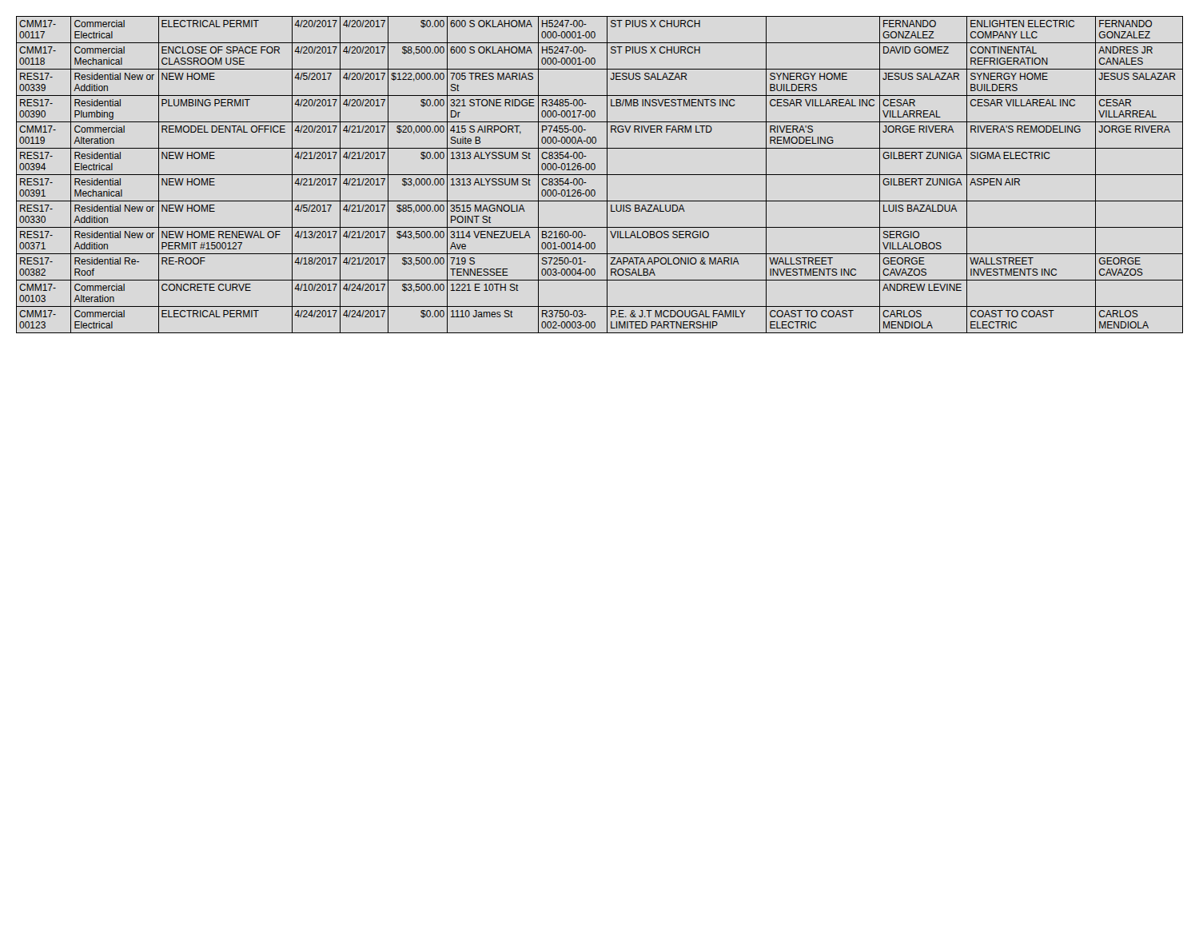| CMM17-00117 | Commercial Electrical | ELECTRICAL PERMIT | 4/20/2017 | 4/20/2017 | $0.00 | 600 S OKLAHOMA | H5247-00-000-0001-00 | ST PIUS X CHURCH | | FERNANDO GONZALEZ | ENLIGHTEN ELECTRIC COMPANY LLC | FERNANDO GONZALEZ |
| CMM17-00118 | Commercial Mechanical | ENCLOSE OF SPACE FOR CLASSROOM USE | 4/20/2017 | 4/20/2017 | $8,500.00 | 600 S OKLAHOMA | H5247-00-000-0001-00 | ST PIUS X CHURCH | | DAVID GOMEZ | CONTINENTAL REFRIGERATION | ANDRES JR CANALES |
| RES17-00339 | Residential New or Addition | NEW HOME | 4/5/2017 | 4/20/2017 | $122,000.00 | 705 TRES MARIAS St | | JESUS SALAZAR | SYNERGY HOME BUILDERS | JESUS SALAZAR | SYNERGY HOME BUILDERS | JESUS SALAZAR |
| RES17-00390 | Residential Plumbing | PLUMBING PERMIT | 4/20/2017 | 4/20/2017 | $0.00 | 321 STONE RIDGE Dr | R3485-00-000-0017-00 | LB/MB INSVESTMENTS INC | CESAR VILLAREAL INC | CESAR VILLARREAL | CESAR VILLAREAL INC | CESAR VILLARREAL |
| CMM17-00119 | Commercial Alteration | REMODEL DENTAL OFFICE | 4/20/2017 | 4/21/2017 | $20,000.00 | 415 S AIRPORT, Suite B | P7455-00-000-000A-00 | RGV RIVER FARM LTD | RIVERA'S REMODELING | JORGE RIVERA | RIVERA'S REMODELING | JORGE RIVERA |
| RES17-00394 | Residential Electrical | NEW HOME | 4/21/2017 | 4/21/2017 | $0.00 | 1313 ALYSSUM St | C8354-00-000-0126-00 | | | GILBERT ZUNIGA | SIGMA ELECTRIC | |
| RES17-00391 | Residential Mechanical | NEW HOME | 4/21/2017 | 4/21/2017 | $3,000.00 | 1313 ALYSSUM St | C8354-00-000-0126-00 | | | GILBERT ZUNIGA | ASPEN AIR | |
| RES17-00330 | Residential New or Addition | NEW HOME | 4/5/2017 | 4/21/2017 | $85,000.00 | 3515 MAGNOLIA POINT St | | LUIS BAZALUDA | | LUIS BAZALDUA | | |
| RES17-00371 | Residential New or Addition | NEW HOME RENEWAL OF PERMIT #1500127 | 4/13/2017 | 4/21/2017 | $43,500.00 | 3114 VENEZUELA Ave | B2160-00-001-0014-00 | VILLALOBOS SERGIO | | SERGIO VILLALOBOS | | |
| RES17-00382 | Residential Re-Roof | RE-ROOF | 4/18/2017 | 4/21/2017 | $3,500.00 | 719 S TENNESSEE | S7250-01-003-0004-00 | ZAPATA APOLONIO & MARIA ROSALBA | WALLSTREET INVESTMENTS INC | GEORGE CAVAZOS | WALLSTREET INVESTMENTS INC | GEORGE CAVAZOS |
| CMM17-00103 | Commercial Alteration | CONCRETE CURVE | 4/10/2017 | 4/24/2017 | $3,500.00 | 1221 E 10TH St | | | | ANDREW LEVINE | | |
| CMM17-00123 | Commercial Electrical | ELECTRICAL PERMIT | 4/24/2017 | 4/24/2017 | $0.00 | 1110 James St | R3750-03-002-0003-00 | P.E. & J.T MCDOUGAL FAMILY LIMITED PARTNERSHIP | COAST TO COAST ELECTRIC | CARLOS MENDIOLA | COAST TO COAST ELECTRIC | CARLOS MENDIOLA |